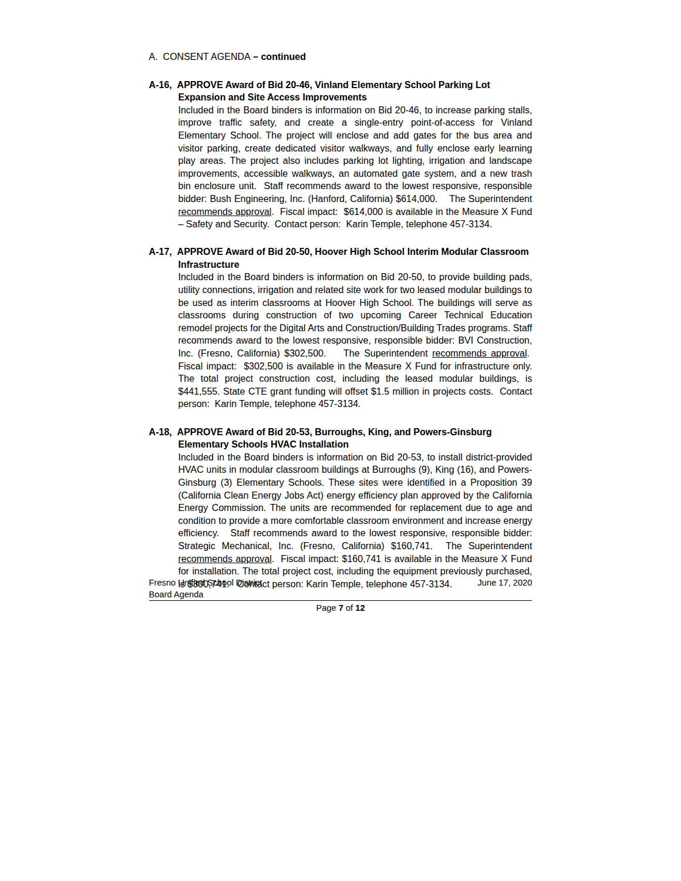A. CONSENT AGENDA – continued
A-16, APPROVE Award of Bid 20-46, Vinland Elementary School Parking Lot Expansion and Site Access Improvements
Included in the Board binders is information on Bid 20-46, to increase parking stalls, improve traffic safety, and create a single-entry point-of-access for Vinland Elementary School. The project will enclose and add gates for the bus area and visitor parking, create dedicated visitor walkways, and fully enclose early learning play areas. The project also includes parking lot lighting, irrigation and landscape improvements, accessible walkways, an automated gate system, and a new trash bin enclosure unit. Staff recommends award to the lowest responsive, responsible bidder: Bush Engineering, Inc. (Hanford, California) $614,000. The Superintendent recommends approval. Fiscal impact: $614,000 is available in the Measure X Fund – Safety and Security. Contact person: Karin Temple, telephone 457-3134.
A-17, APPROVE Award of Bid 20-50, Hoover High School Interim Modular Classroom Infrastructure
Included in the Board binders is information on Bid 20-50, to provide building pads, utility connections, irrigation and related site work for two leased modular buildings to be used as interim classrooms at Hoover High School. The buildings will serve as classrooms during construction of two upcoming Career Technical Education remodel projects for the Digital Arts and Construction/Building Trades programs. Staff recommends award to the lowest responsive, responsible bidder: BVI Construction, Inc. (Fresno, California) $302,500. The Superintendent recommends approval. Fiscal impact: $302,500 is available in the Measure X Fund for infrastructure only. The total project construction cost, including the leased modular buildings, is $441,555. State CTE grant funding will offset $1.5 million in projects costs. Contact person: Karin Temple, telephone 457-3134.
A-18, APPROVE Award of Bid 20-53, Burroughs, King, and Powers-Ginsburg Elementary Schools HVAC Installation
Included in the Board binders is information on Bid 20-53, to install district-provided HVAC units in modular classroom buildings at Burroughs (9), King (16), and Powers-Ginsburg (3) Elementary Schools. These sites were identified in a Proposition 39 (California Clean Energy Jobs Act) energy efficiency plan approved by the California Energy Commission. The units are recommended for replacement due to age and condition to provide a more comfortable classroom environment and increase energy efficiency. Staff recommends award to the lowest responsive, responsible bidder: Strategic Mechanical, Inc. (Fresno, California) $160,741. The Superintendent recommends approval. Fiscal impact: $160,741 is available in the Measure X Fund for installation. The total project cost, including the equipment previously purchased, is $300,741. Contact person: Karin Temple, telephone 457-3134.
Fresno Unified School District June 17, 2020
Board Agenda
Page 7 of 12